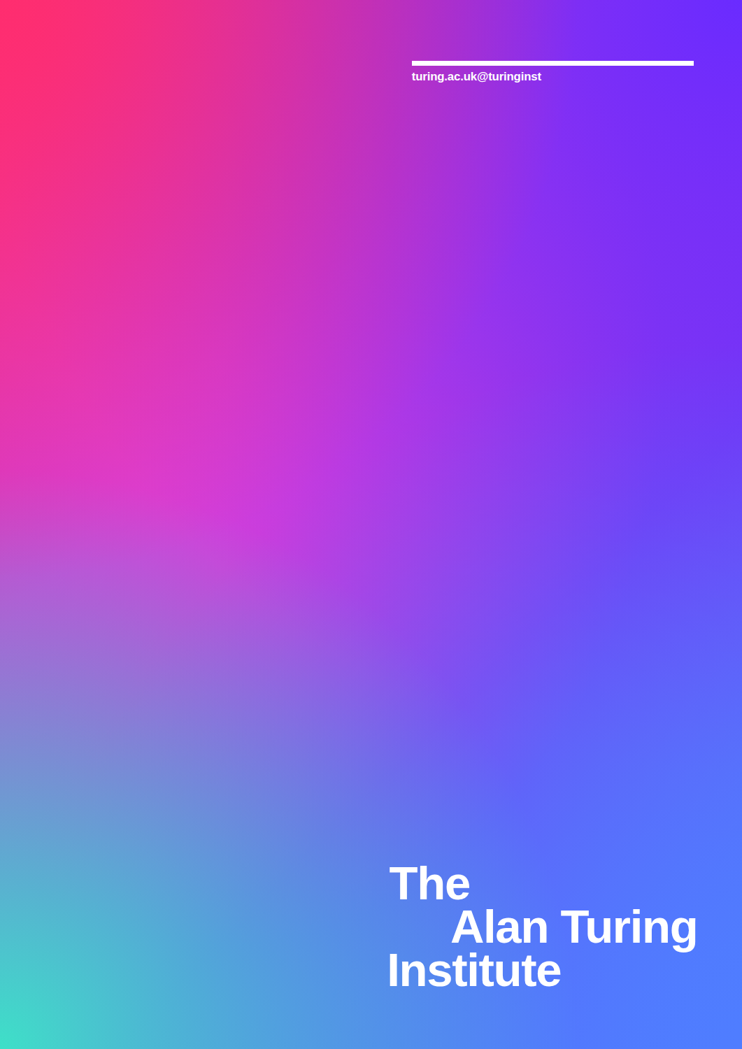turing.ac.uk@turinginst
The Alan Turing Institute